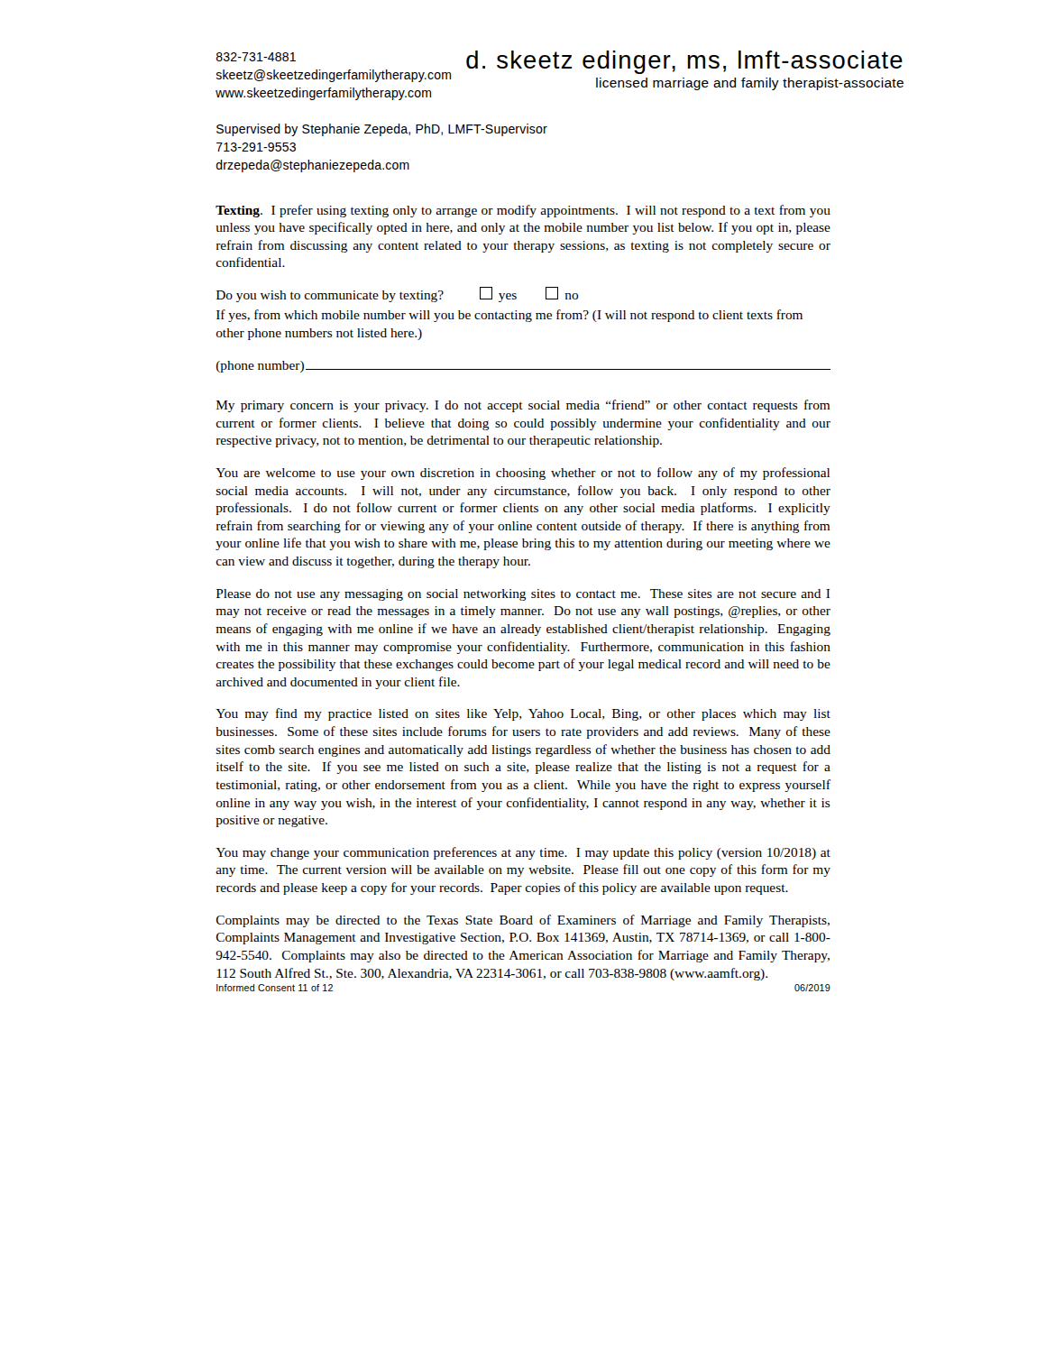832-731-4881
skeetz@skeetzedingerfamilytherapy.com
www.skeetzedingerfamilytherapy.com
d. skeetz edinger, ms, lmft‑associate
licensed marriage and family therapist-associate
Supervised by Stephanie Zepeda, PhD, LMFT-Supervisor
713-291-9553
drzepeda@stephaniezepeda.com
Texting. I prefer using texting only to arrange or modify appointments. I will not respond to a text from you unless you have specifically opted in here, and only at the mobile number you list below. If you opt in, please refrain from discussing any content related to your therapy sessions, as texting is not completely secure or confidential.
Do you wish to communicate by texting? yes no
If yes, from which mobile number will you be contacting me from? (I will not respond to client texts from other phone numbers not listed here.)
(phone number)
My primary concern is your privacy. I do not accept social media “friend” or other contact requests from current or former clients. I believe that doing so could possibly undermine your confidentiality and our respective privacy, not to mention, be detrimental to our therapeutic relationship.
You are welcome to use your own discretion in choosing whether or not to follow any of my professional social media accounts. I will not, under any circumstance, follow you back. I only respond to other professionals. I do not follow current or former clients on any other social media platforms. I explicitly refrain from searching for or viewing any of your online content outside of therapy. If there is anything from your online life that you wish to share with me, please bring this to my attention during our meeting where we can view and discuss it together, during the therapy hour.
Please do not use any messaging on social networking sites to contact me. These sites are not secure and I may not receive or read the messages in a timely manner. Do not use any wall postings, @replies, or other means of engaging with me online if we have an already established client/therapist relationship. Engaging with me in this manner may compromise your confidentiality. Furthermore, communication in this fashion creates the possibility that these exchanges could become part of your legal medical record and will need to be archived and documented in your client file.
You may find my practice listed on sites like Yelp, Yahoo Local, Bing, or other places which may list businesses. Some of these sites include forums for users to rate providers and add reviews. Many of these sites comb search engines and automatically add listings regardless of whether the business has chosen to add itself to the site. If you see me listed on such a site, please realize that the listing is not a request for a testimonial, rating, or other endorsement from you as a client. While you have the right to express yourself online in any way you wish, in the interest of your confidentiality, I cannot respond in any way, whether it is positive or negative.
You may change your communication preferences at any time. I may update this policy (version 10/2018) at any time. The current version will be available on my website. Please fill out one copy of this form for my records and please keep a copy for your records. Paper copies of this policy are available upon request.
Complaints may be directed to the Texas State Board of Examiners of Marriage and Family Therapists, Complaints Management and Investigative Section, P.O. Box 141369, Austin, TX 78714-1369, or call 1-800-942-5540. Complaints may also be directed to the American Association for Marriage and Family Therapy, 112 South Alfred St., Ste. 300, Alexandria, VA 22314-3061, or call 703-838-9808 (www.aamft.org).
Informed Consent 11 of 12 06/2019